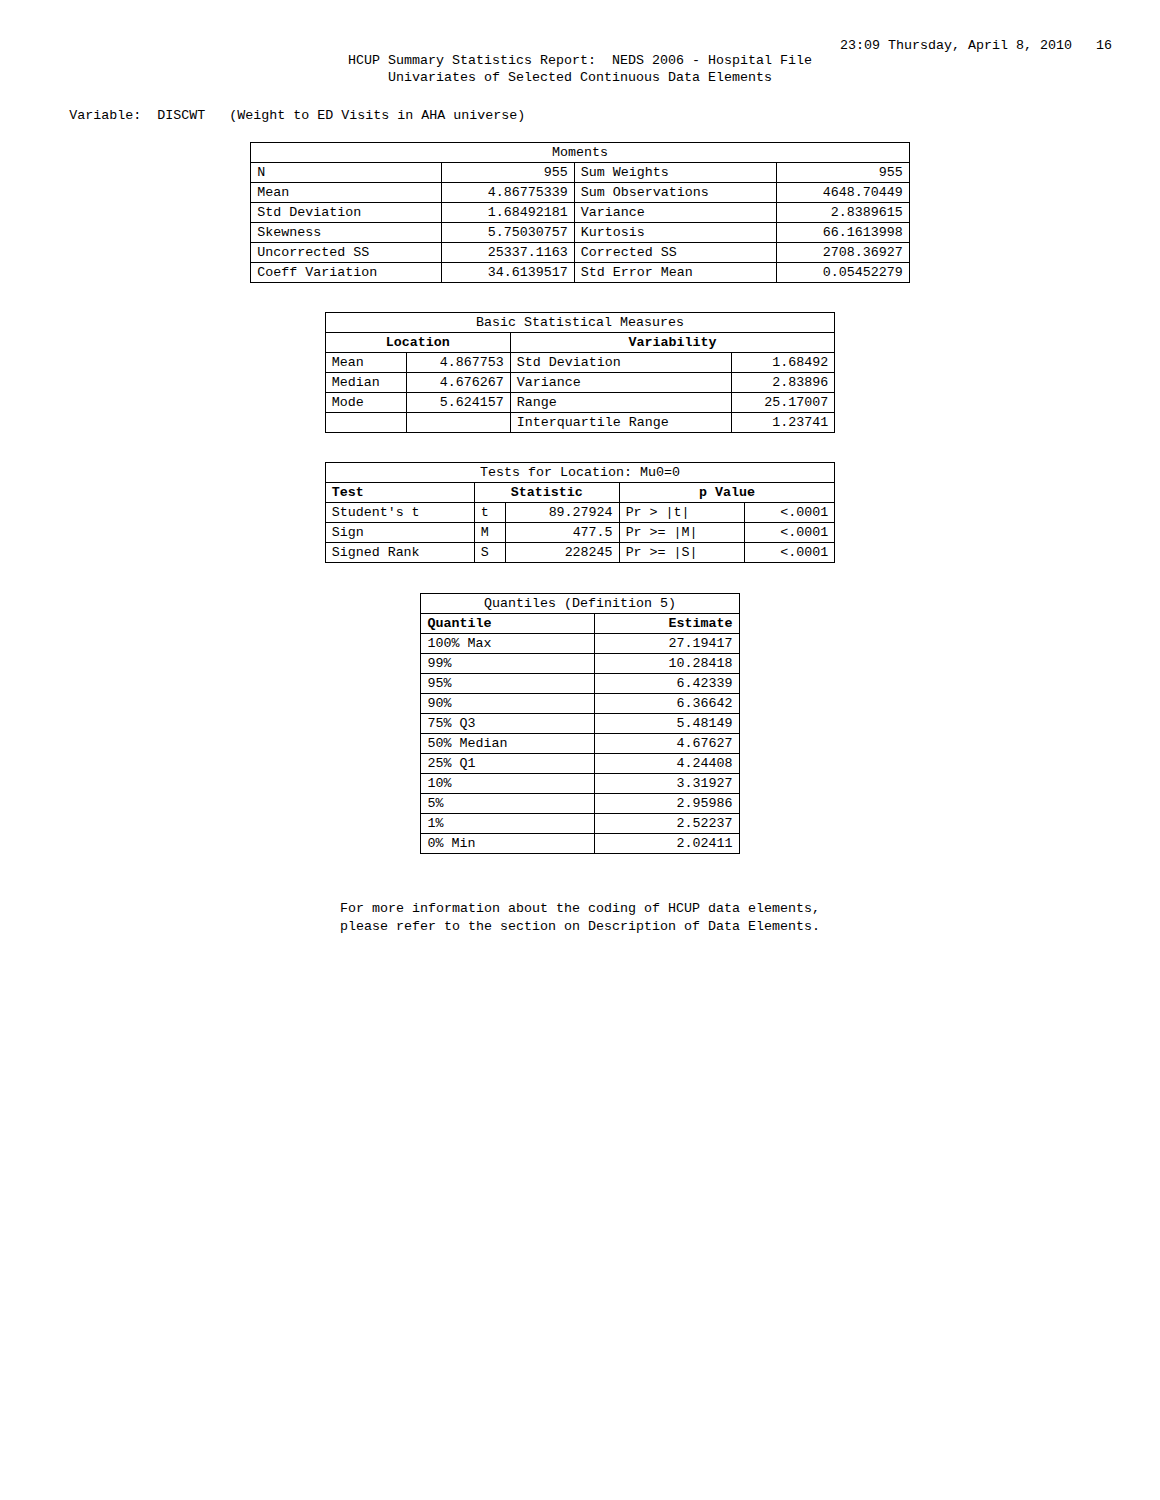23:09 Thursday, April 8, 2010 16
HCUP Summary Statistics Report: NEDS 2006 - Hospital File Univariates of Selected Continuous Data Elements
Variable: DISCWT (Weight to ED Visits in AHA universe)
Moments
| N | 955 | Sum Weights | 955 |
| Mean | 4.86775339 | Sum Observations | 4648.70449 |
| Std Deviation | 1.68492181 | Variance | 2.8389615 |
| Skewness | 5.75030757 | Kurtosis | 66.1613998 |
| Uncorrected SS | 25337.1163 | Corrected SS | 2708.36927 |
| Coeff Variation | 34.6139517 | Std Error Mean | 0.05452279 |
Basic Statistical Measures
| Location | Variability |
| --- | --- |
| Mean | 4.867753 | Std Deviation | 1.68492 |
| Median | 4.676267 | Variance | 2.83896 |
| Mode | 5.624157 | Range | 25.17007 |
| | | Interquartile Range | 1.23741 |
Tests for Location: Mu0=0
| Test | Statistic | p Value |
| --- | --- | --- |
| Student's t | t | 89.27924 | Pr > /t/ | <.0001 |
| Sign | M | 477.5 | Pr >= /M/ | <.0001 |
| Signed Rank | S | 228245 | Pr >= /S/ | <.0001 |
Quantiles (Definition 5)
| Quantile | Estimate |
| --- | --- |
| 100% Max | 27.19417 |
| 99% | 10.28418 |
| 95% | 6.42339 |
| 90% | 6.36642 |
| 75% Q3 | 5.48149 |
| 50% Median | 4.67627 |
| 25% Q1 | 4.24408 |
| 10% | 3.31927 |
| 5% | 2.95986 |
| 1% | 2.52237 |
| 0% Min | 2.02411 |
For more information about the coding of HCUP data elements, please refer to the section on Description of Data Elements.